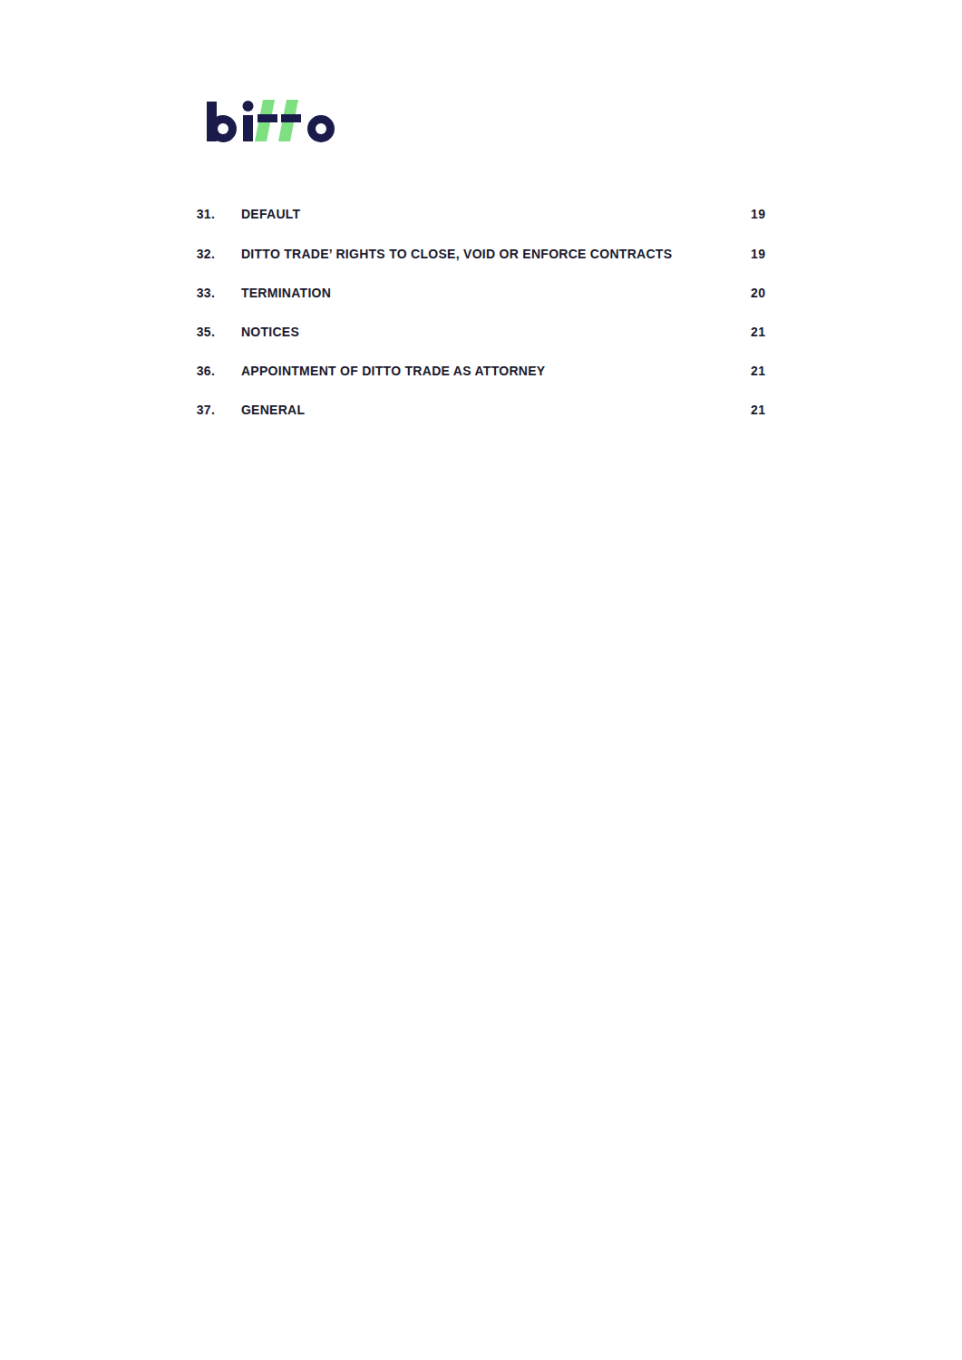| 31. | DEFAULT | 19 |
| 32. | DITTO TRADE’ RIGHTS TO CLOSE, VOID OR ENFORCE CONTRACTS | 19 |
| 33. | TERMINATION | 20 |
| 35. | NOTICES | 21 |
| 36. | APPOINTMENT OF DITTO TRADE AS ATTORNEY | 21 |
| 37. | GENERAL | 21 |